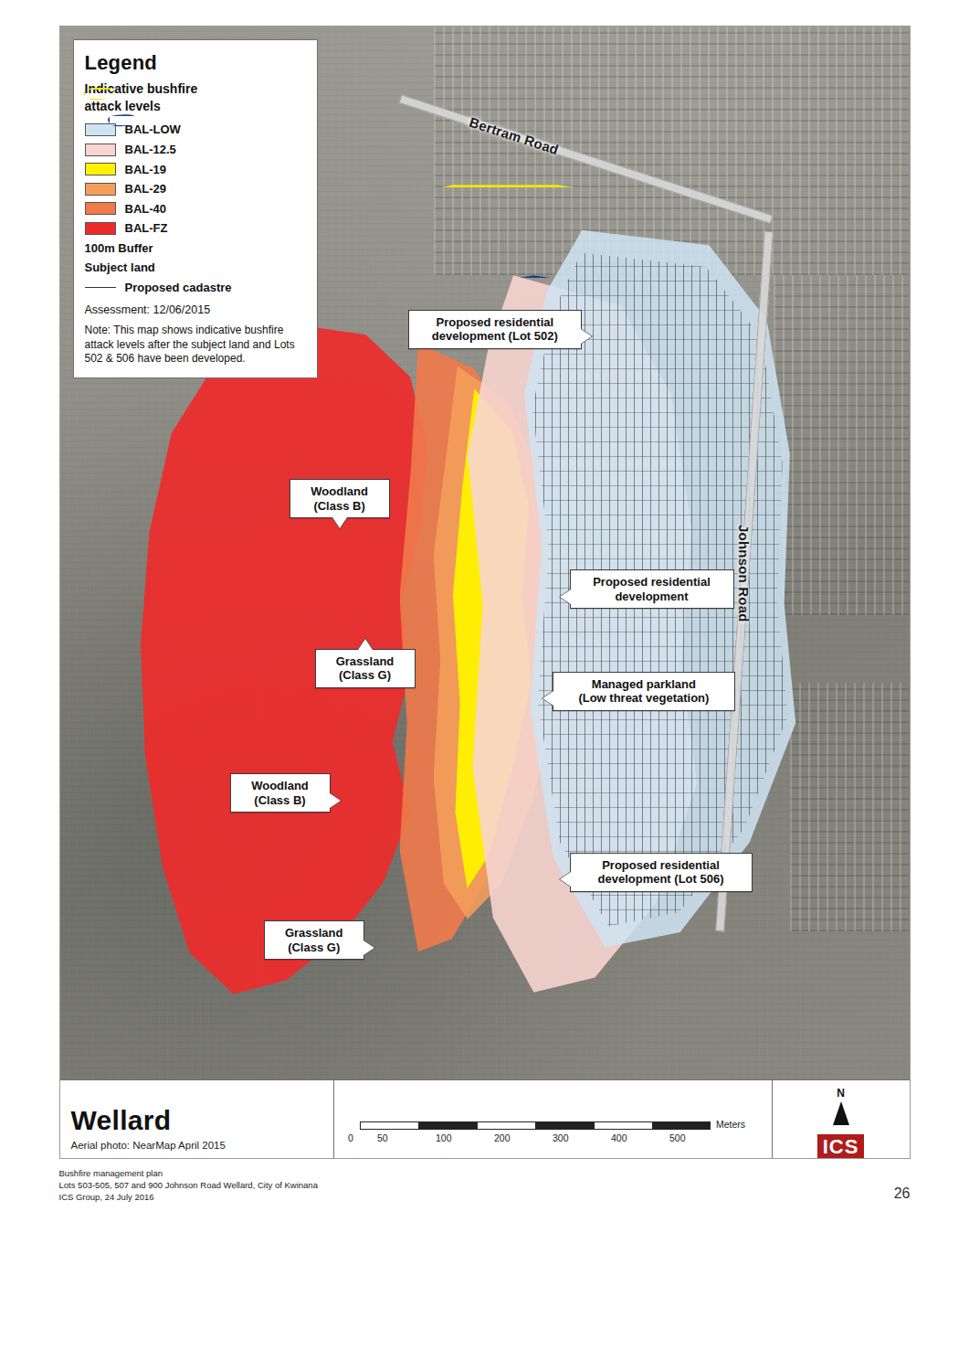Bertram Road
Johnson Road
Legend
Indicative bushfire
attack levels
BAL-LOW
BAL-12.5
BAL-19
BAL-29
BAL-40
BAL-FZ
100m Buffer
Subject land
Proposed cadastre
Assessment: 12/06/2015
Note: This map shows indicative bushfire attack levels after the subject land and Lots 502 & 506 have been developed.
Proposed residential development (Lot 502)
Woodland
(Class B)
Grassland
(Class G)
Proposed residential development
Managed parkland
(Low threat vegetation)
Woodland
(Class B)
Proposed residential development (Lot 506)
Grassland
(Class G)
Wellard
Aerial photo: NearMap April 2015
Meters
050100200300400500
N
ICS GROUP
Bushfire management plan
Lots 503-505, 507 and 900 Johnson Road Wellard, City of Kwinana
ICS Group, 24 July 2016
26